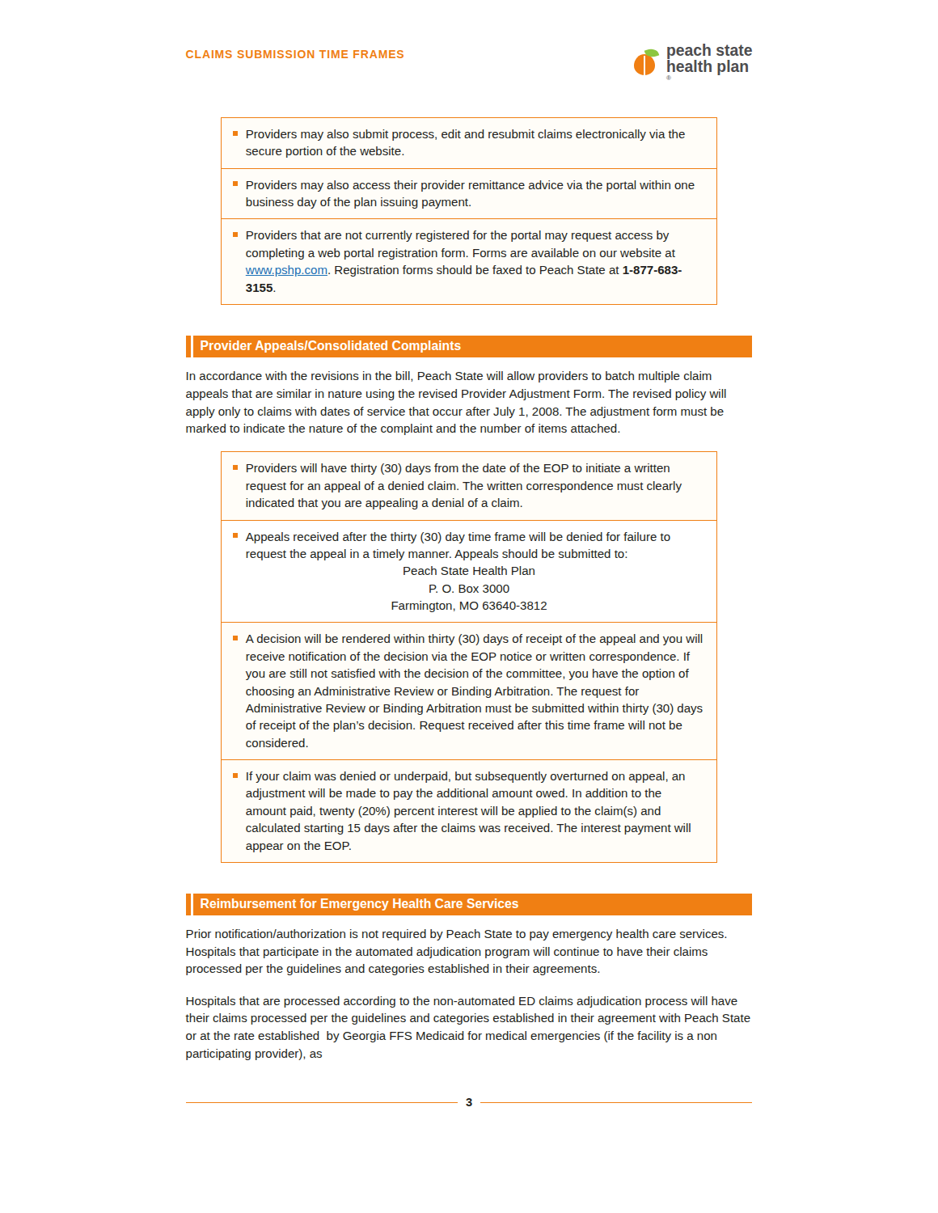Claims Submission Time Frames
peach state health plan®
Providers may also submit process, edit and resubmit claims electronically via the secure portion of the website.
Providers may also access their provider remittance advice via the portal within one business day of the plan issuing payment.
Providers that are not currently registered for the portal may request access by completing a web portal registration form. Forms are available on our website at www.pshp.com. Registration forms should be faxed to Peach State at 1-877-683-3155.
Provider Appeals/Consolidated Complaints
In accordance with the revisions in the bill, Peach State will allow providers to batch multiple claim appeals that are similar in nature using the revised Provider Adjustment Form. The revised policy will apply only to claims with dates of service that occur after July 1, 2008. The adjustment form must be marked to indicate the nature of the complaint and the number of items attached.
Providers will have thirty (30) days from the date of the EOP to initiate a written request for an appeal of a denied claim. The written correspondence must clearly indicated that you are appealing a denial of a claim.
Appeals received after the thirty (30) day time frame will be denied for failure to request the appeal in a timely manner. Appeals should be submitted to:
Peach State Health Plan
P. O. Box 3000
Farmington, MO 63640-3812
A decision will be rendered within thirty (30) days of receipt of the appeal and you will receive notification of the decision via the EOP notice or written correspondence. If you are still not satisfied with the decision of the committee, you have the option of choosing an Administrative Review or Binding Arbitration. The request for Administrative Review or Binding Arbitration must be submitted within thirty (30) days of receipt of the plan’s decision. Request received after this time frame will not be considered.
If your claim was denied or underpaid, but subsequently overturned on appeal, an adjustment will be made to pay the additional amount owed. In addition to the amount paid, twenty (20%) percent interest will be applied to the claim(s) and calculated starting 15 days after the claims was received. The interest payment will appear on the EOP.
Reimbursement for Emergency Health Care Services
Prior notification/authorization is not required by Peach State to pay emergency health care services. Hospitals that participate in the automated adjudication program will continue to have their claims processed per the guidelines and categories established in their agreements.
Hospitals that are processed according to the non-automated ED claims adjudication process will have their claims processed per the guidelines and categories established in their agreement with Peach State or at the rate established by Georgia FFS Medicaid for medical emergencies (if the facility is a non participating provider), as
3